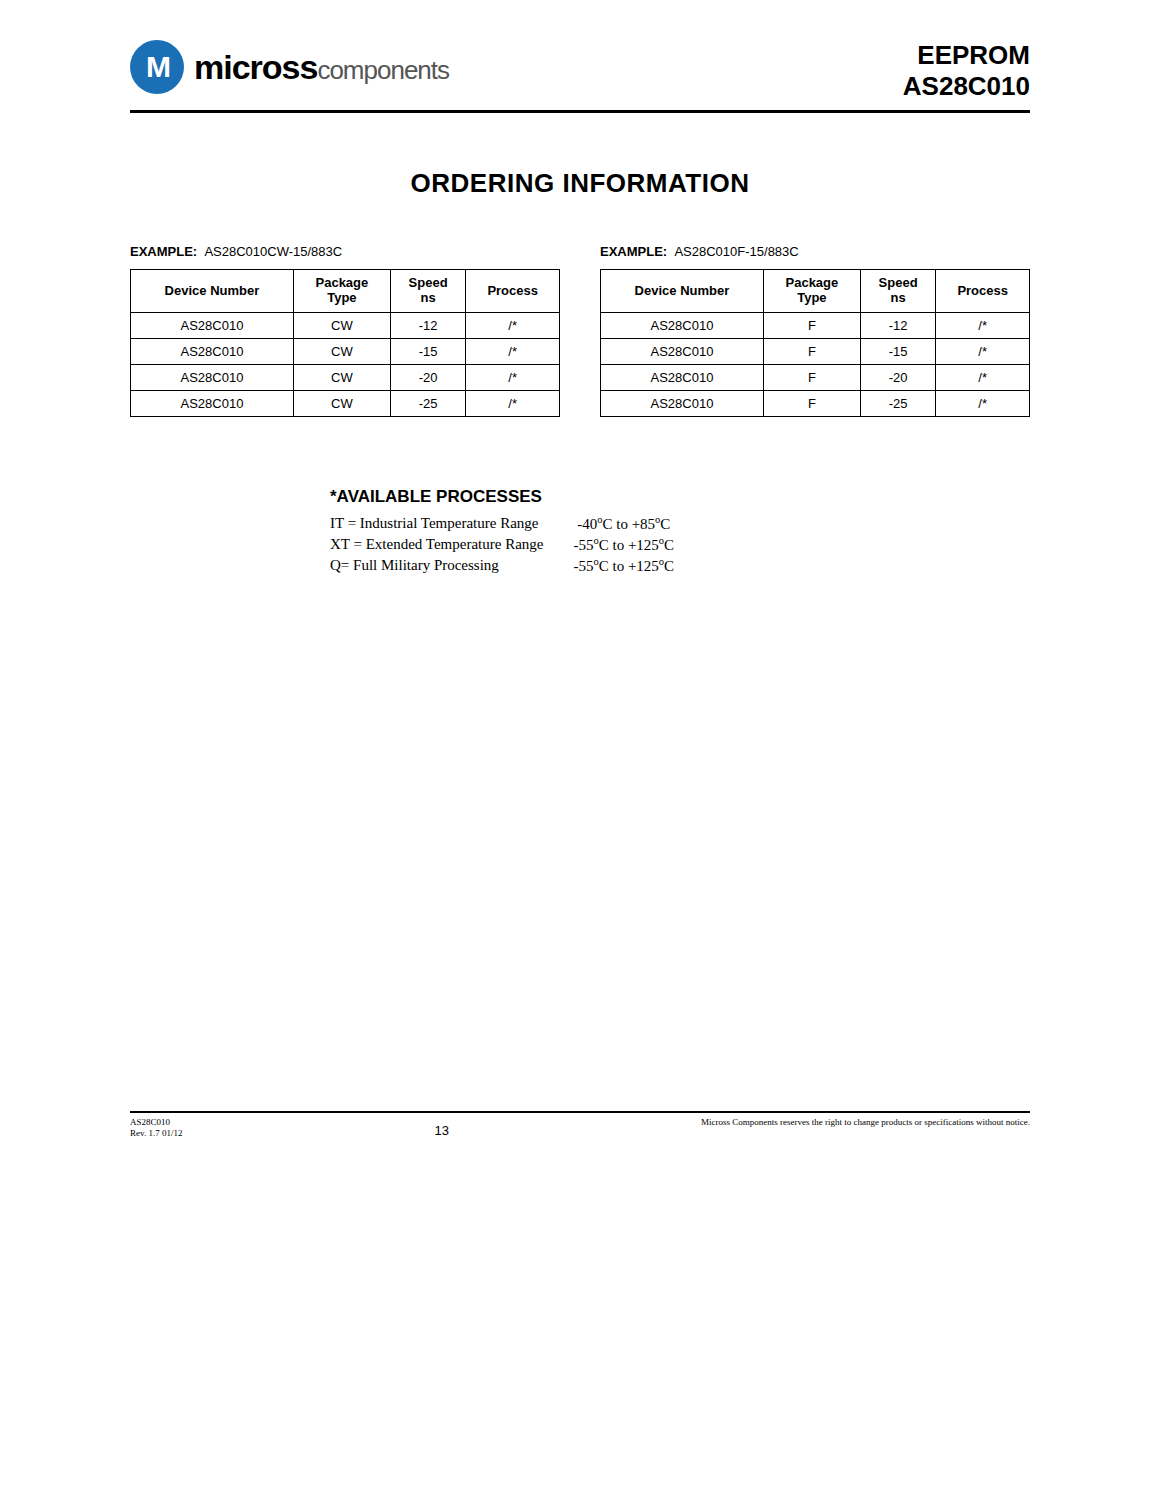M
microsscomponents
EEPROM
AS28C010
ORDERING INFORMATION
EXAMPLE: AS28C010CW-15/883C
| Device Number | Package Type | Speed ns | Process |
| --- | --- | --- | --- |
| AS28C010 | CW | -12 | /* |
| AS28C010 | CW | -15 | /* |
| AS28C010 | CW | -20 | /* |
| AS28C010 | CW | -25 | /* |
EXAMPLE: AS28C010F-15/883C
| Device Number | Package Type | Speed ns | Process |
| --- | --- | --- | --- |
| AS28C010 | F | -12 | /* |
| AS28C010 | F | -15 | /* |
| AS28C010 | F | -20 | /* |
| AS28C010 | F | -25 | /* |
*AVAILABLE PROCESSES
| IT = Industrial Temperature Range | -40 o C to +85 o C |
| XT = Extended Temperature Range | -55 o C to +125 o C |
| Q= Full Military Processing | -55 o C to +125 o C |
AS28C010
Rev. 1.7 01/12
13
Micross Components reserves the right to change products or specifications without notice.